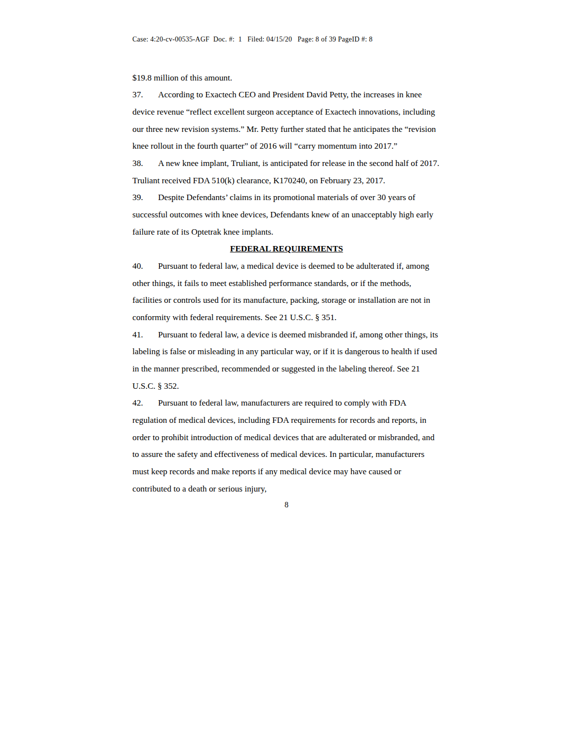Case: 4:20-cv-00535-AGF Doc. #: 1 Filed: 04/15/20 Page: 8 of 39 PageID #: 8
$19.8 million of this amount.
37. According to Exactech CEO and President David Petty, the increases in knee device revenue “reflect excellent surgeon acceptance of Exactech innovations, including our three new revision systems.” Mr. Petty further stated that he anticipates the “revision knee rollout in the fourth quarter” of 2016 will “carry momentum into 2017.”
38. A new knee implant, Truliant, is anticipated for release in the second half of 2017. Truliant received FDA 510(k) clearance, K170240, on February 23, 2017.
39. Despite Defendants’ claims in its promotional materials of over 30 years of successful outcomes with knee devices, Defendants knew of an unacceptably high early failure rate of its Optetrak knee implants.
FEDERAL REQUIREMENTS
40. Pursuant to federal law, a medical device is deemed to be adulterated if, among other things, it fails to meet established performance standards, or if the methods, facilities or controls used for its manufacture, packing, storage or installation are not in conformity with federal requirements. See 21 U.S.C. § 351.
41. Pursuant to federal law, a device is deemed misbranded if, among other things, its labeling is false or misleading in any particular way, or if it is dangerous to health if used in the manner prescribed, recommended or suggested in the labeling thereof. See 21 U.S.C. § 352.
42. Pursuant to federal law, manufacturers are required to comply with FDA regulation of medical devices, including FDA requirements for records and reports, in order to prohibit introduction of medical devices that are adulterated or misbranded, and to assure the safety and effectiveness of medical devices. In particular, manufacturers must keep records and make reports if any medical device may have caused or contributed to a death or serious injury,
8